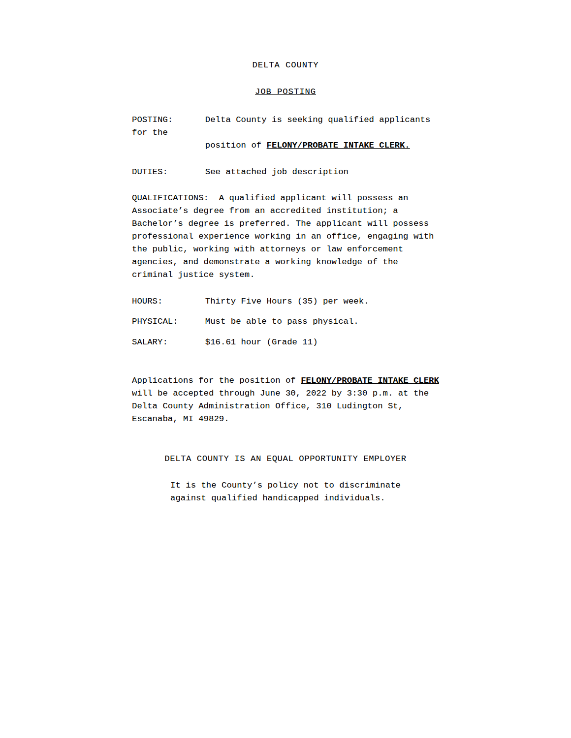DELTA COUNTY
JOB POSTING
POSTING: Delta County is seeking qualified applicants for the position of FELONY/PROBATE INTAKE CLERK.
DUTIES: See attached job description
QUALIFICATIONS: A qualified applicant will possess an Associate’s degree from an accredited institution; a Bachelor’s degree is preferred. The applicant will possess professional experience working in an office, engaging with the public, working with attorneys or law enforcement agencies, and demonstrate a working knowledge of the criminal justice system.
HOURS: Thirty Five Hours (35) per week.
PHYSICAL: Must be able to pass physical.
SALARY:$16.61 hour (Grade 11)
Applications for the position of FELONY/PROBATE INTAKE CLERK will be accepted through June 30, 2022 by 3:30 p.m. at the Delta County Administration Office, 310 Ludington St, Escanaba, MI 49829.
DELTA COUNTY IS AN EQUAL OPPORTUNITY EMPLOYER
It is the County’s policy not to discriminate
against qualified handicapped individuals.